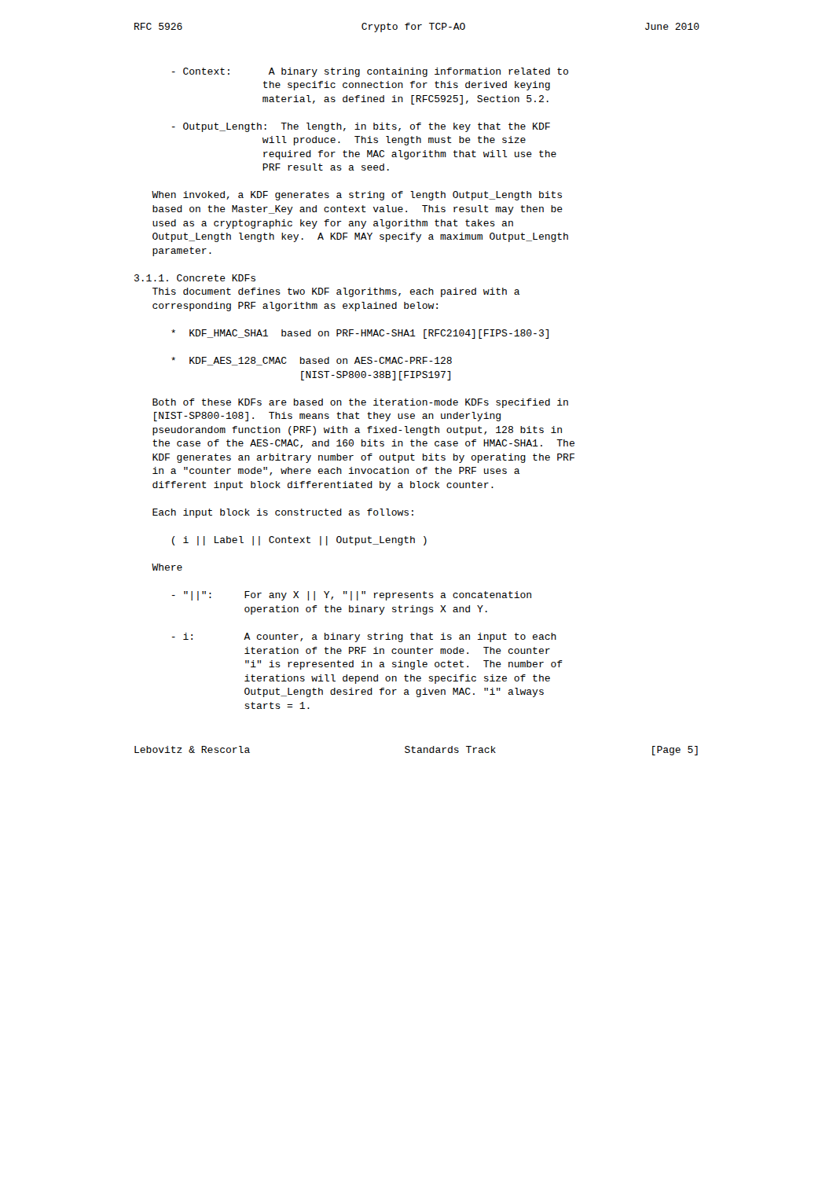RFC 5926 Crypto for TCP-AO June 2010
      - Context:      A binary string containing information related to
                     the specific connection for this derived keying
                     material, as defined in [RFC5925], Section 5.2.

      - Output_Length:  The length, in bits, of the key that the KDF
                     will produce.  This length must be the size
                     required for the MAC algorithm that will use the
                     PRF result as a seed.

   When invoked, a KDF generates a string of length Output_Length bits
   based on the Master_Key and context value.  This result may then be
   used as a cryptographic key for any algorithm that takes an
   Output_Length length key.  A KDF MAY specify a maximum Output_Length
   parameter.
3.1.1. Concrete KDFs
   This document defines two KDF algorithms, each paired with a
   corresponding PRF algorithm as explained below:

      *  KDF_HMAC_SHA1  based on PRF-HMAC-SHA1 [RFC2104][FIPS-180-3]

      *  KDF_AES_128_CMAC  based on AES-CMAC-PRF-128
                           [NIST-SP800-38B][FIPS197]

   Both of these KDFs are based on the iteration-mode KDFs specified in
   [NIST-SP800-108].  This means that they use an underlying
   pseudorandom function (PRF) with a fixed-length output, 128 bits in
   the case of the AES-CMAC, and 160 bits in the case of HMAC-SHA1.  The
   KDF generates an arbitrary number of output bits by operating the PRF
   in a "counter mode", where each invocation of the PRF uses a
   different input block differentiated by a block counter.

   Each input block is constructed as follows:

      ( i || Label || Context || Output_Length )

   Where

      - "||":     For any X || Y, "||" represents a concatenation
                  operation of the binary strings X and Y.

      - i:        A counter, a binary string that is an input to each
                  iteration of the PRF in counter mode.  The counter
                  "i" is represented in a single octet.  The number of
                  iterations will depend on the specific size of the
                  Output_Length desired for a given MAC. "i" always
                  starts = 1.
Lebovitz & Rescorla Standards Track [Page 5]